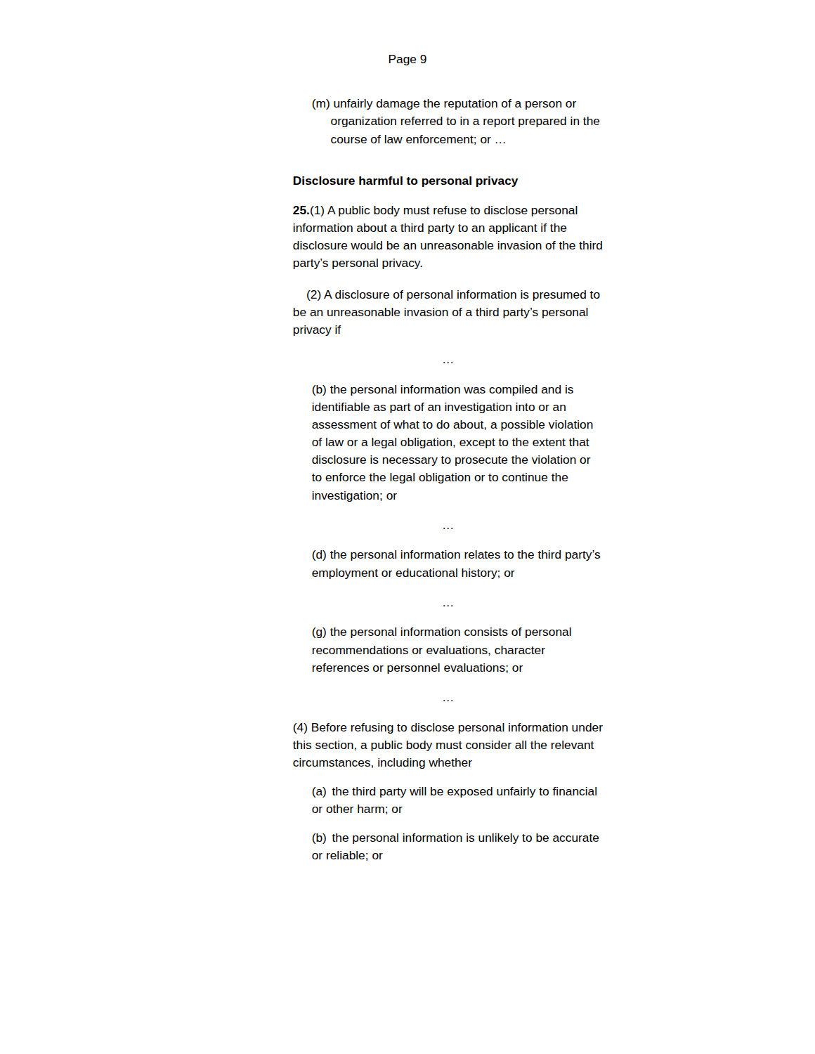Page 9
(m) unfairly damage the reputation of a person ororganization referred to in a report prepared in the course of law enforcement; or …
Disclosure harmful to personal privacy
25.(1) A public body must refuse to disclose personal information about a third party to an applicant if the disclosure would be an unreasonable invasion of the third party’s personal privacy.
(2) A disclosure of personal information is presumed to be an unreasonable invasion of a third party’s personal privacy if
…
(b) the personal information was compiled and is identifiable as part of an investigation into or an assessment of what to do about, a possible violation of law or a legal obligation, except to the extent that disclosure is necessary to prosecute the violation or to enforce the legal obligation or to continue the investigation; or
…
(d) the personal information relates to the third party’s employment or educational history; or
…
(g) the personal information consists of personal recommendations or evaluations, character references or personnel evaluations; or
…
(4) Before refusing to disclose personal information under this section, a public body must consider all the relevant circumstances, including whether
(a) the third party will be exposed unfairly to financial or other harm; or
(b) the personal information is unlikely to be accurate or reliable; or